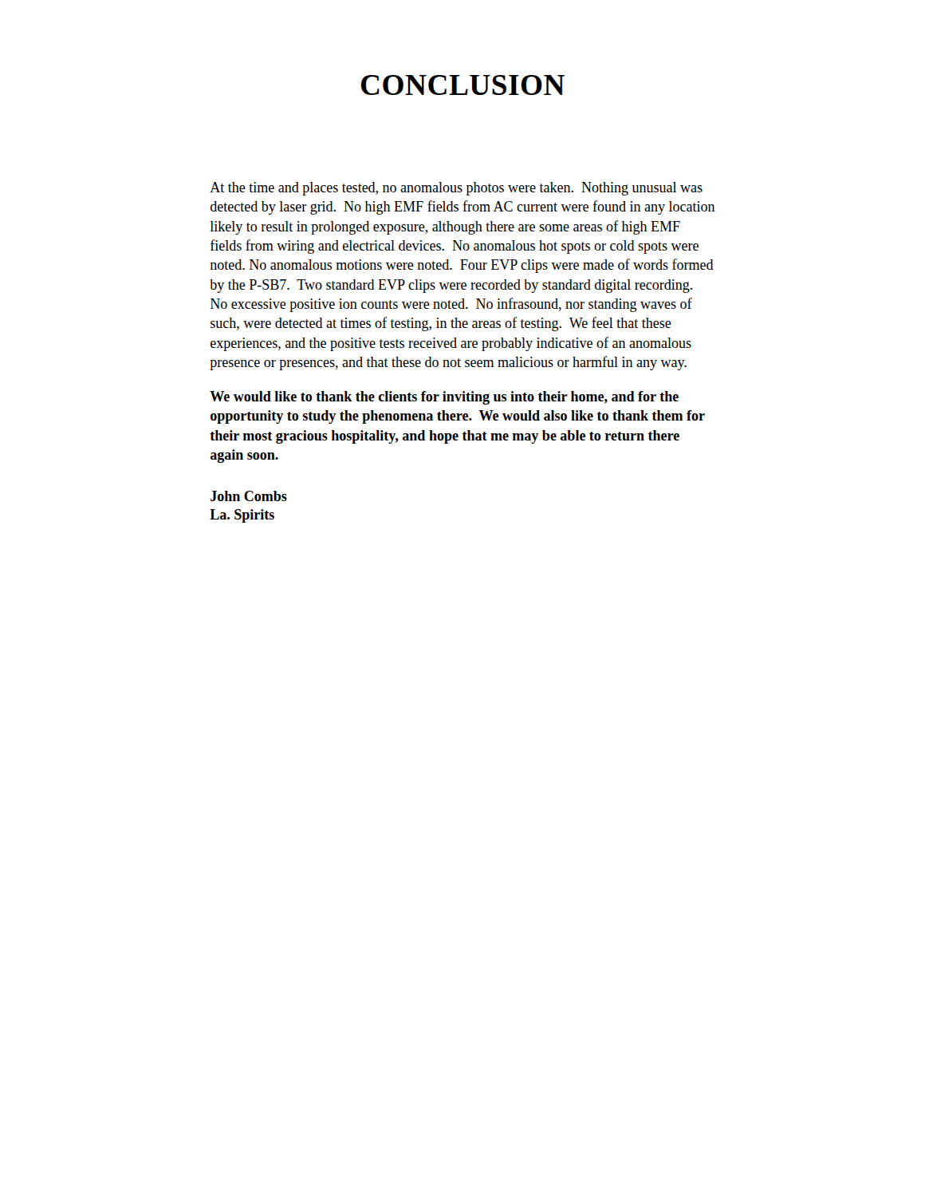CONCLUSION
At the time and places tested, no anomalous photos were taken. Nothing unusual was detected by laser grid. No high EMF fields from AC current were found in any location likely to result in prolonged exposure, although there are some areas of high EMF fields from wiring and electrical devices. No anomalous hot spots or cold spots were noted. No anomalous motions were noted. Four EVP clips were made of words formed by the P-SB7. Two standard EVP clips were recorded by standard digital recording. No excessive positive ion counts were noted. No infrasound, nor standing waves of such, were detected at times of testing, in the areas of testing. We feel that these experiences, and the positive tests received are probably indicative of an anomalous presence or presences, and that these do not seem malicious or harmful in any way.
We would like to thank the clients for inviting us into their home, and for the opportunity to study the phenomena there. We would also like to thank them for their most gracious hospitality, and hope that me may be able to return there again soon.
John Combs
La. Spirits